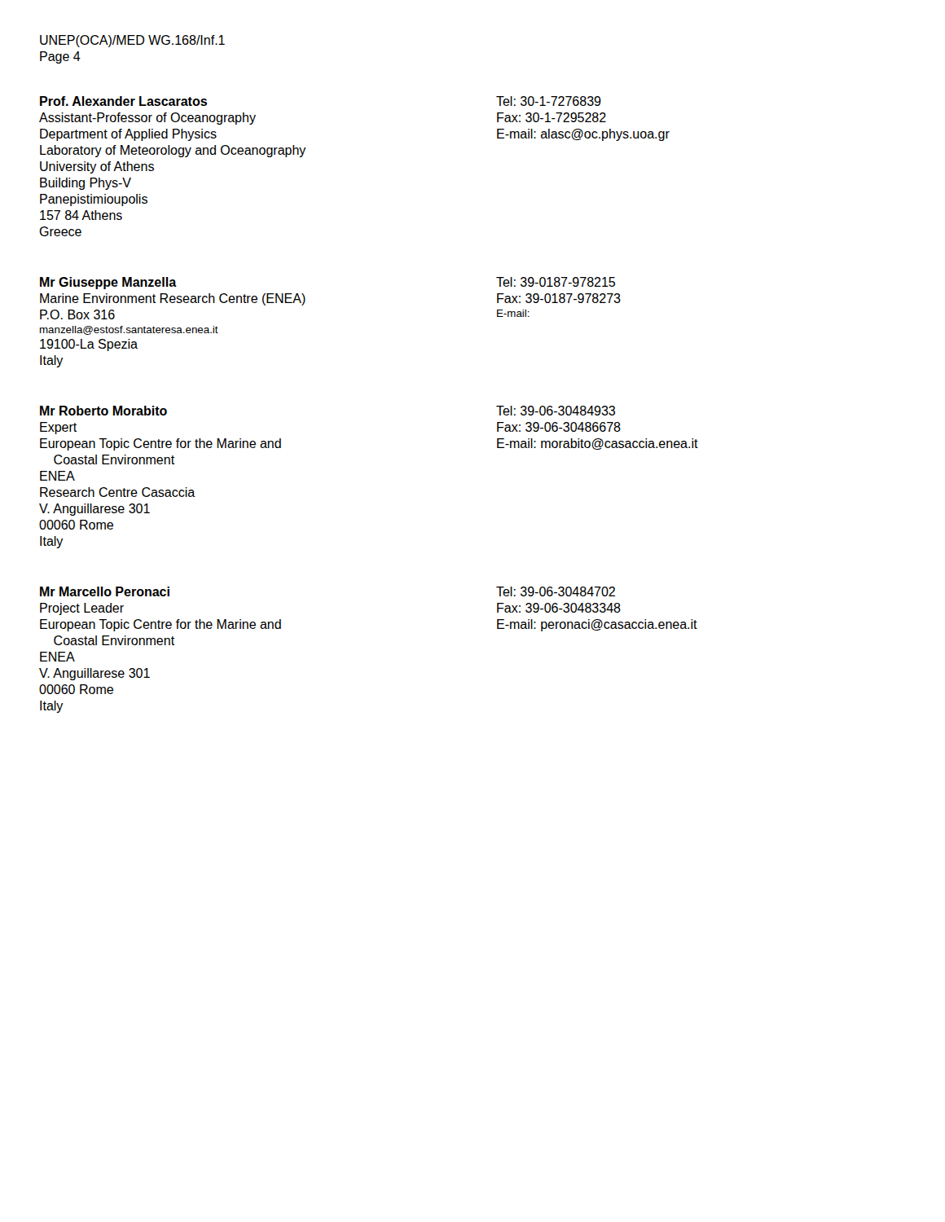UNEP(OCA)/MED WG.168/Inf.1
Page 4
Prof. Alexander Lascaratos
Assistant-Professor of Oceanography
Department of Applied Physics
Laboratory of Meteorology and Oceanography
University of Athens
Building Phys-V
Panepistimioupolis
157 84 Athens
Greece
Tel: 30-1-7276839
Fax: 30-1-7295282
E-mail: alasc@oc.phys.uoa.gr
Mr Giuseppe Manzella
Marine Environment Research Centre (ENEA)
P.O. Box 316
manzella@estosf.santateresa.enea.it
19100-La Spezia
Italy
Tel: 39-0187-978215
Fax: 39-0187-978273
E-mail:
Mr Roberto Morabito
Expert
European Topic Centre for the Marine and
Coastal Environment
ENEA
Research Centre Casaccia
V. Anguillarese 301
00060 Rome
Italy
Tel: 39-06-30484933
Fax: 39-06-30486678
E-mail: morabito@casaccia.enea.it
Mr Marcello Peronaci
Project Leader
European Topic Centre for the Marine and
Coastal Environment
ENEA
V. Anguillarese 301
00060 Rome
Italy
Tel: 39-06-30484702
Fax: 39-06-30483348
E-mail: peronaci@casaccia.enea.it